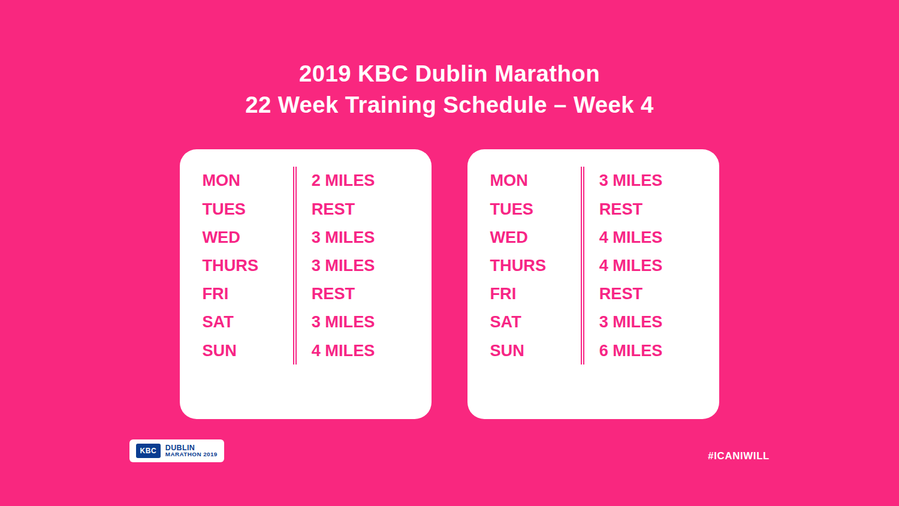2019 KBC Dublin Marathon 22 Week Training Schedule – Week 4
Beginner
| Mon | 2 Miles |
| Tues | Rest |
| Wed | 3 Miles |
| Thurs | 3 Miles |
| Fri | Rest |
| Sat | 3 Miles |
| Sun | 4 Miles |
Advanced
| Mon | 3 Miles |
| Tues | Rest |
| Wed | 4 Miles |
| Thurs | 4 Miles |
| Fri | Rest |
| Sat | 3 Miles |
| Sun | 6 Miles |
KBC Dublin Marathon 2019
#ICANIWILL